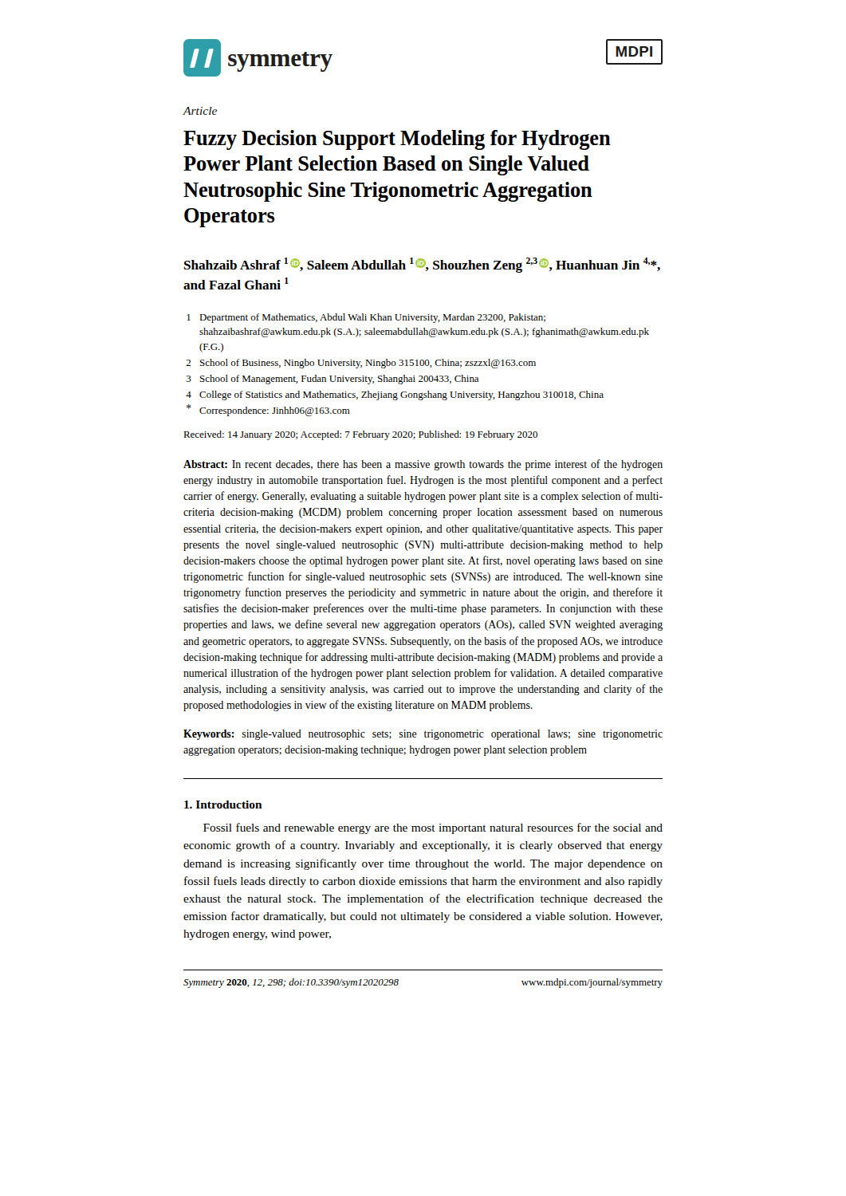symmetry
MDPI
Article
Fuzzy Decision Support Modeling for Hydrogen Power Plant Selection Based on Single Valued Neutrosophic Sine Trigonometric Aggregation Operators
Shahzaib Ashraf 1 , Saleem Abdullah 1 , Shouzhen Zeng 2,3 , Huanhuan Jin 4,*, and Fazal Ghani 1
1 Department of Mathematics, Abdul Wali Khan University, Mardan 23200, Pakistan; shahzaibashraf@awkum.edu.pk (S.A.); saleemabdullah@awkum.edu.pk (S.A.); fghanimath@awkum.edu.pk (F.G.)
2 School of Business, Ningbo University, Ningbo 315100, China; zszzxl@163.com
3 School of Management, Fudan University, Shanghai 200433, China
4 College of Statistics and Mathematics, Zhejiang Gongshang University, Hangzhou 310018, China
*Correspondence: Jinhh06@163.com
Received: 14 January 2020; Accepted: 7 February 2020; Published: 19 February 2020
Abstract: In recent decades, there has been a massive growth towards the prime interest of the hydrogen energy industry in automobile transportation fuel. Hydrogen is the most plentiful component and a perfect carrier of energy. Generally, evaluating a suitable hydrogen power plant site is a complex selection of multi-criteria decision-making (MCDM) problem concerning proper location assessment based on numerous essential criteria, the decision-makers expert opinion, and other qualitative/quantitative aspects. This paper presents the novel single-valued neutrosophic (SVN) multi-attribute decision-making method to help decision-makers choose the optimal hydrogen power plant site. At first, novel operating laws based on sine trigonometric function for single-valued neutrosophic sets (SVNSs) are introduced. The well-known sine trigonometry function preserves the periodicity and symmetric in nature about the origin, and therefore it satisfies the decision-maker preferences over the multi-time phase parameters. In conjunction with these properties and laws, we define several new aggregation operators (AOs), called SVN weighted averaging and geometric operators, to aggregate SVNSs. Subsequently, on the basis of the proposed AOs, we introduce decision-making technique for addressing multi-attribute decision-making (MADM) problems and provide a numerical illustration of the hydrogen power plant selection problem for validation. A detailed comparative analysis, including a sensitivity analysis, was carried out to improve the understanding and clarity of the proposed methodologies in view of the existing literature on MADM problems.
Keywords: single-valued neutrosophic sets; sine trigonometric operational laws; sine trigonometric aggregation operators; decision-making technique; hydrogen power plant selection problem
1. Introduction
Fossil fuels and renewable energy are the most important natural resources for the social and economic growth of a country. Invariably and exceptionally, it is clearly observed that energy demand is increasing significantly over time throughout the world. The major dependence on fossil fuels leads directly to carbon dioxide emissions that harm the environment and also rapidly exhaust the natural stock. The implementation of the electrification technique decreased the emission factor dramatically, but could not ultimately be considered a viable solution. However, hydrogen energy, wind power,
Symmetry 2020, 12, 298; doi:10.3390/sym12020298
www.mdpi.com/journal/symmetry